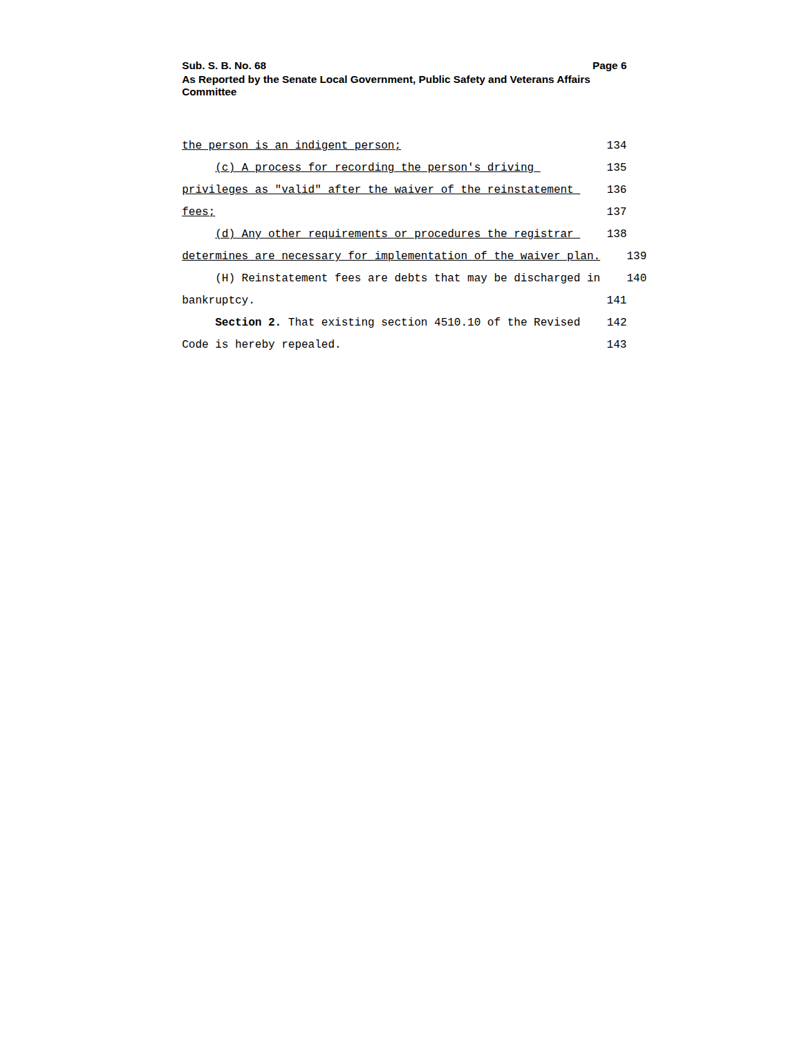Sub. S. B. No. 68 Page 6
As Reported by the Senate Local Government, Public Safety and Veterans Affairs Committee
the person is an indigent person; 134
(c) A process for recording the person's driving 135
privileges as "valid" after the waiver of the reinstatement 136
fees; 137
(d) Any other requirements or procedures the registrar 138
determines are necessary for implementation of the waiver plan. 139
(H) Reinstatement fees are debts that may be discharged in 140
bankruptcy. 141
Section 2. That existing section 4510.10 of the Revised 142
Code is hereby repealed. 143